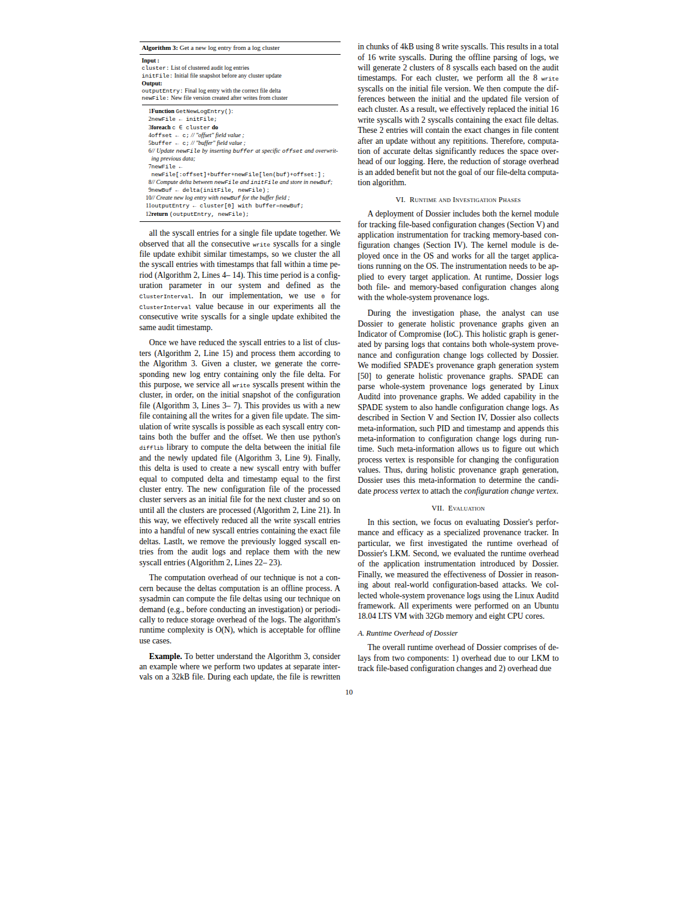Algorithm 3: Get a new log entry from a log cluster
Input :
cluster: List of clustered audit log entries
initFile: Initial file snapshot before any cluster update
Output:
outputEntry: Final log entry with the correct file delta
newFile: New file version created after writes from cluster
| 1 | Function GetNewLogEntry() : |
| 2 | newFile ← initFile; |
| 3 | foreach c ∈ cluster do |
| 4 | offset ← c; // "offset" field value ; |
| 5 | buffer ← c; // "buffer" field value ; |
| 6 | // Update newFile by inserting buffer at specific offset and overwriting previous data; |
| 7 | newFile ← newFile[:offset]+buffer+newFile[len(buf)+offset:] ; |
| 8 | // Compute delta between newFile and initFile and store in newBuf ; |
| 9 | newBuf ← delta(initFile, newFile) ; |
| 10 | // Create new log entry with newBuf for the buffer field ; |
| 11 | outputEntry ← cluster[0] with buffer=newBuf; |
| 12 | return (outputEntry, newFile); |
all the syscall entries for a single file update together. We observed that all the consecutive write syscalls for a single file update exhibit similar timestamps, so we cluster the all the syscall entries with timestamps that fall within a time period (Algorithm 2, Lines 4– 14). This time period is a configuration parameter in our system and defined as the ClusterInterval. In our implementation, we use 0 for ClusterInterval value because in our experiments all the consecutive write syscalls for a single update exhibited the same audit timestamp.
Once we have reduced the syscall entries to a list of clusters (Algorithm 2, Line 15) and process them according to the Algorithm 3. Given a cluster, we generate the corresponding new log entry containing only the file delta. For this purpose, we service all write syscalls present within the cluster, in order, on the initial snapshot of the configuration file (Algorithm 3, Lines 3– 7). This provides us with a new file containing all the writes for a given file update. The simulation of write syscalls is possible as each syscall entry contains both the buffer and the offset. We then use python's difflib library to compute the delta between the initial file and the newly updated file (Algorithm 3, Line 9). Finally, this delta is used to create a new syscall entry with buffer equal to computed delta and timestamp equal to the first cluster entry. The new configuration file of the processed cluster servers as an initial file for the next cluster and so on until all the clusters are processed (Algorithm 2, Line 21). In this way, we effectively reduced all the write syscall entries into a handful of new syscall entries containing the exact file deltas. Lastlt, we remove the previously logged syscall entries from the audit logs and replace them with the new syscall entries (Algorithm 2, Lines 22– 23).
The computation overhead of our technique is not a concern because the deltas computation is an offline process. A sysadmin can compute the file deltas using our technique on demand (e.g., before conducting an investigation) or periodically to reduce storage overhead of the logs. The algorithm's runtime complexity is O(N), which is acceptable for offline use cases.
Example. To better understand the Algorithm 3, consider an example where we perform two updates at separate intervals on a 32kB file. During each update, the file is rewritten in chunks of 4kB using 8 write syscalls. This results in a total of 16 write syscalls. During the offline parsing of logs, we will generate 2 clusters of 8 syscalls each based on the audit timestamps. For each cluster, we perform all the 8 write syscalls on the initial file version. We then compute the differences between the initial and the updated file version of each cluster. As a result, we effectively replaced the initial 16 write syscalls with 2 syscalls containing the exact file deltas. These 2 entries will contain the exact changes in file content after an update without any repititions. Therefore, computation of accurate deltas significantly reduces the space overhead of our logging. Here, the reduction of storage overhead is an added benefit but not the goal of our file-delta computation algorithm.
VI. Runtime and Investigation Phases
A deployment of Dossier includes both the kernel module for tracking file-based configuration changes (Section V) and application instrumentation for tracking memory-based configuration changes (Section IV). The kernel module is deployed once in the OS and works for all the target applications running on the OS. The instrumentation needs to be applied to every target application. At runtime, Dossier logs both file- and memory-based configuration changes along with the whole-system provenance logs.
During the investigation phase, the analyst can use Dossier to generate holistic provenance graphs given an Indicator of Compromise (IoC). This holistic graph is generated by parsing logs that contains both whole-system provenance and configuration change logs collected by Dossier. We modified SPADE's provenance graph generation system [50] to generate holistic provenance graphs. SPADE can parse whole-system provenance logs generated by Linux Auditd into provenance graphs. We added capability in the SPADE system to also handle configuration change logs. As described in Section V and Section IV, Dossier also collects meta-information, such PID and timestamp and appends this meta-information to configuration change logs during runtime. Such meta-information allows us to figure out which process vertex is responsible for changing the configuration values. Thus, during holistic provenance graph generation, Dossier uses this meta-information to determine the candidate process vertex to attach the configuration change vertex.
VII. Evaluation
In this section, we focus on evaluating Dossier's performance and efficacy as a specialized provenance tracker. In particular, we first investigated the runtime overhead of Dossier's LKM. Second, we evaluated the runtime overhead of the application instrumentation introduced by Dossier. Finally, we measured the effectiveness of Dossier in reasoning about real-world configuration-based attacks. We collected whole-system provenance logs using the Linux Auditd framework. All experiments were performed on an Ubuntu 18.04 LTS VM with 32Gb memory and eight CPU cores.
A. Runtime Overhead of Dossier
The overall runtime overhead of Dossier comprises of delays from two components: 1) overhead due to our LKM to track file-based configuration changes and 2) overhead due
10